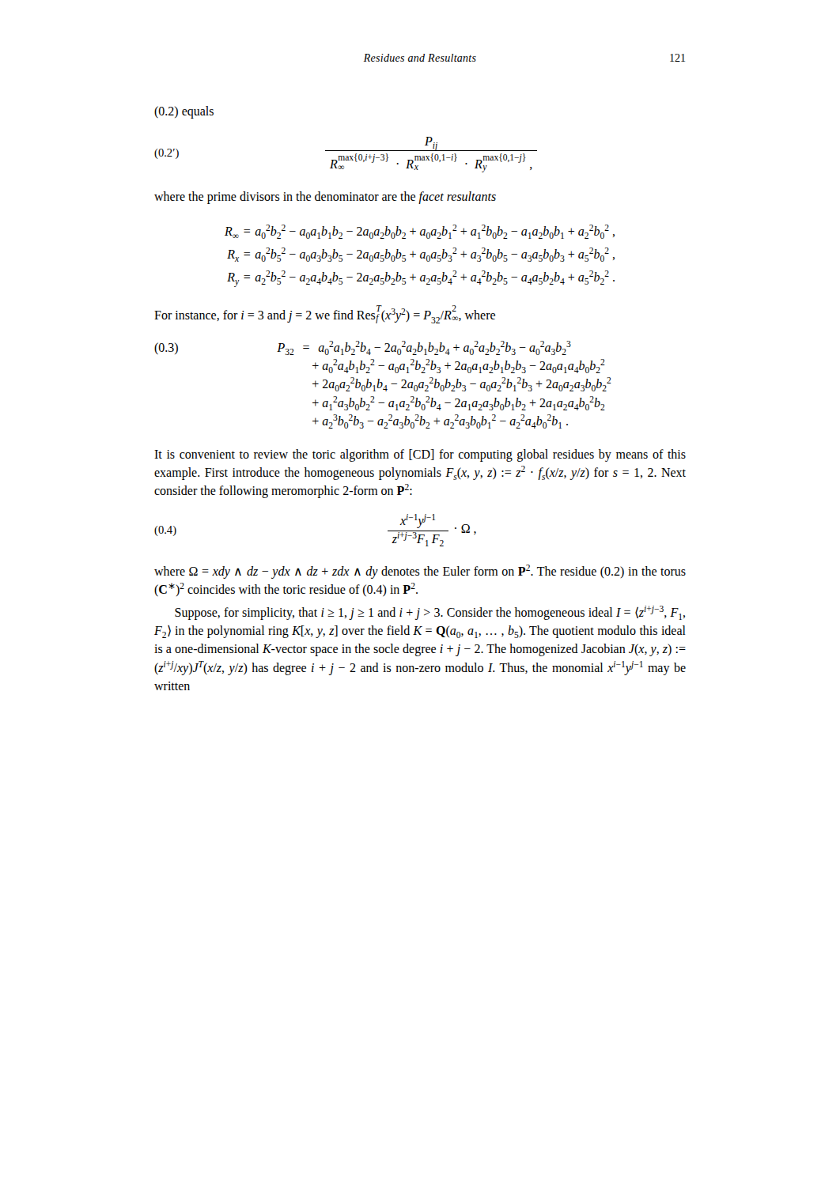Residues and Resultants 121
(0.2) equals
(0.2′) Pij Rmax{0,i+j−3}∞ · Rmax{0,1−i}x · Rmax{0,1−j}y ,
where the prime divisors in the denominator are the facet resultants
R∞
=
a02b22 − a0a1b1b2 − 2a0a2b0b2 + a0a2b12 + a12b0b2 − a1a2b0b1 + a22b02 ,
Rx
=
a02b52 − a0a3b3b5 − 2a0a5b0b5 + a0a5b32 + a32b0b5 − a3a5b0b3 + a52b02 ,
Ry
=
a22b52 − a2a4b4b5 − 2a2a5b2b5 + a2a5b42 + a42b2b5 − a4a5b2b4 + a52b22 .
For instance, for i = 3 and j = 2 we find ResTf(x3y2) = P32/R 2∞, where
(0.3) P32 = a02a1b22b4 − 2a02a2b1b2b4 + a02a2b22b3 − a02a3b23 + a02a4b1b22 − a0a12b22b3 + 2a0a1a2b1b2b3 − 2a0a1a4b0b22 + 2a0a22b0b1b4 − 2a0a22b0b2b3 − a0a22b12b3 + 2a0a2a3b0b22 + a12a3b0b22 − a1a22b02b4 − 2a1a2a3b0b1b2 + 2a1a2a4b02b2 + a23b02b3 − a22a3b02b2 + a22a3b0b12 − a22a4b02b1 .
It is convenient to review the toric algorithm of [CD] for computing global residues by means of this example. First introduce the homogeneous polynomials Fs(x, y, z) := z2 · fs(x/z, y/z) for s = 1, 2. Next consider the following meromorphic 2-form on P2:
(0.4) xi−1yj−1 zi+j−3F1 F2 · Ω ,
where Ω = xdy ∧ dz − ydx ∧ dz + zdx ∧ dy denotes the Euler form on P2. The residue (0.2) in the torus (C∗)2 coincides with the toric residue of (0.4) in P2.
Suppose, for simplicity, that i ≥ 1, j ≥ 1 and i + j > 3. Consider the homogeneous ideal I = ⟨zi+j−3, F1, F2⟩ in the polynomial ring K[x, y, z] over the field K = Q(a0, a1, … , b5). The quotient modulo this ideal is a one-dimensional K-vector space in the socle degree i + j − 2. The homogenized Jacobian J(x, y, z) := (zi+j/xy)JT(x/z, y/z) has degree i + j − 2 and is non-zero modulo I. Thus, the monomial xi−1yj−1 may be written